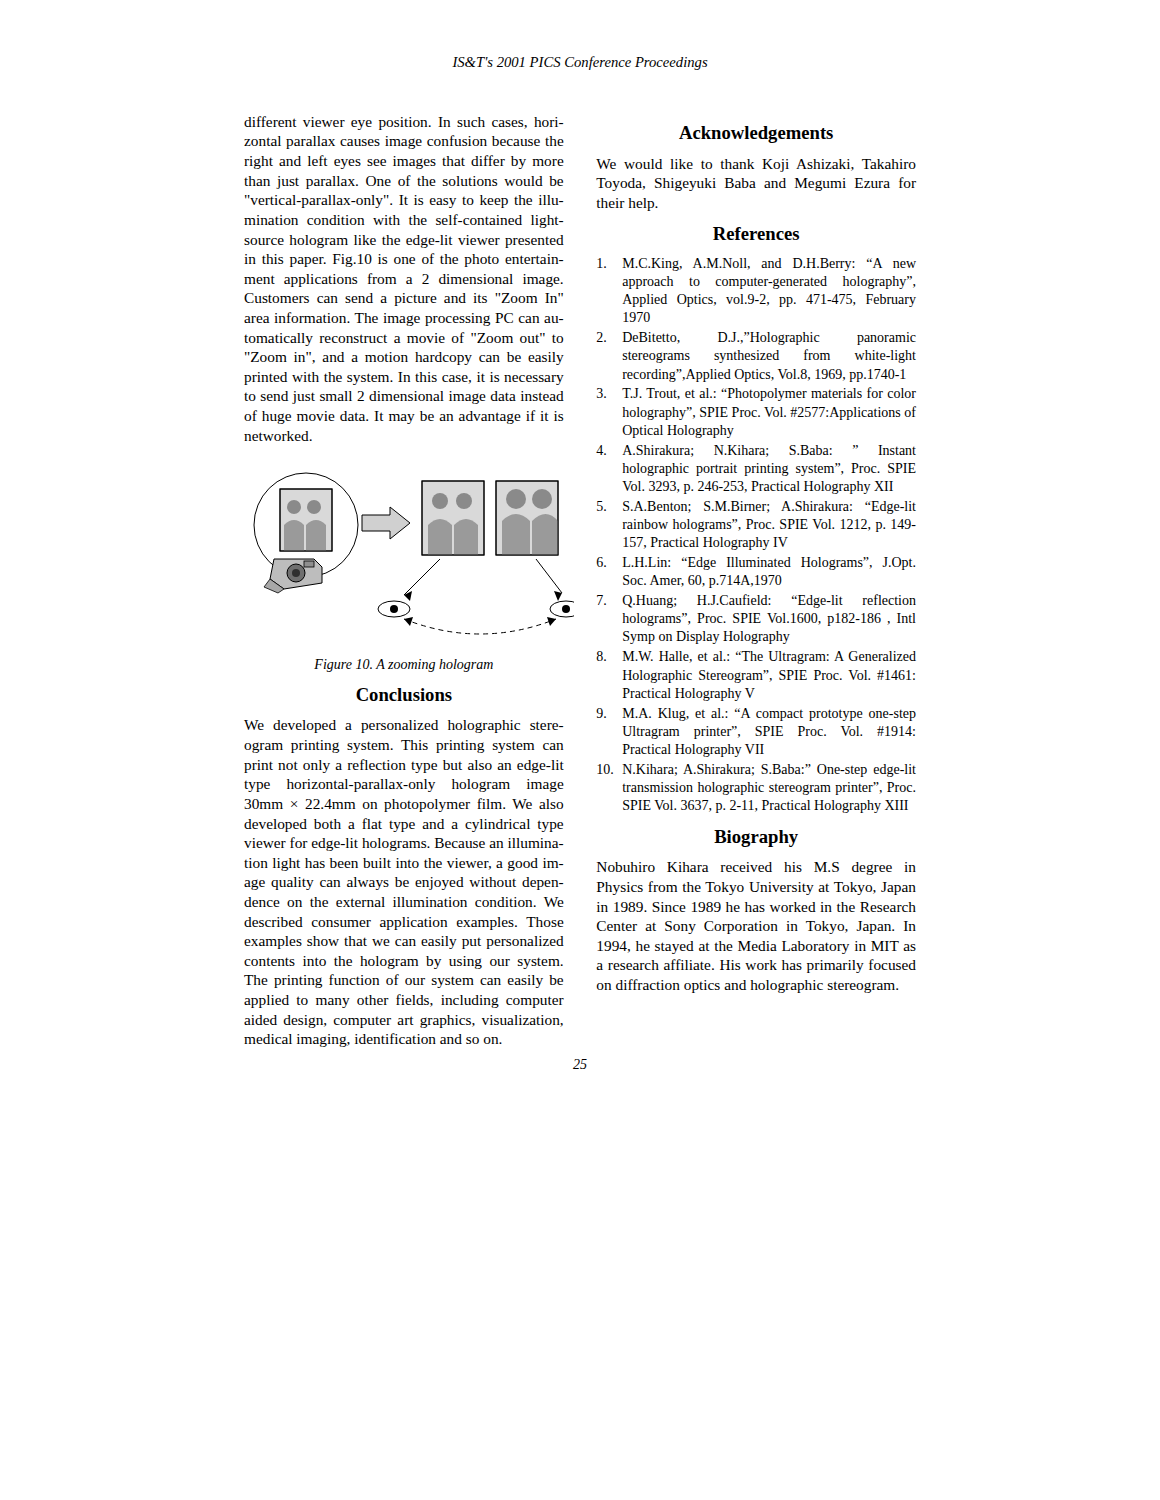IS&T's 2001 PICS Conference Proceedings
different viewer eye position. In such cases, horizontal parallax causes image confusion because the right and left eyes see images that differ by more than just parallax. One of the solutions would be "vertical-parallax-only". It is easy to keep the illumination condition with the self-contained light-source hologram like the edge-lit viewer presented in this paper. Fig.10 is one of the photo entertainment applications from a 2 dimensional image. Customers can send a picture and its "Zoom In" area information. The image processing PC can automatically reconstruct a movie of "Zoom out" to "Zoom in", and a motion hardcopy can be easily printed with the system. In this case, it is necessary to send just small 2 dimensional image data instead of huge movie data. It may be an advantage if it is networked.
Figure 10. A zooming hologram
Conclusions
We developed a personalized holographic stereogram printing system. This printing system can print not only a reflection type but also an edge-lit type horizontal-parallax-only hologram image 30mm × 22.4mm on photopolymer film. We also developed both a flat type and a cylindrical type viewer for edge-lit holograms. Because an illumination light has been built into the viewer, a good image quality can always be enjoyed without dependence on the external illumination condition. We described consumer application examples. Those examples show that we can easily put personalized contents into the hologram by using our system. The printing function of our system can easily be applied to many other fields, including computer aided design, computer art graphics, visualization, medical imaging, identification and so on.
Acknowledgements
We would like to thank Koji Ashizaki, Takahiro Toyoda, Shigeyuki Baba and Megumi Ezura for their help.
References
1. M.C.King, A.M.Noll, and D.H.Berry: “A new approach to computer-generated holography”, Applied Optics, vol.9-2, pp. 471-475, February 1970
2. DeBitetto, D.J.,”Holographic panoramic stereograms synthesized from white-light recording”,Applied Optics, Vol.8, 1969, pp.1740-1
3. T.J. Trout, et al.: “Photopolymer materials for color holography”, SPIE Proc. Vol. #2577:Applications of Optical Holography
4. A.Shirakura; N.Kihara; S.Baba: ” Instant holographic portrait printing system”, Proc. SPIE Vol. 3293, p. 246-253, Practical Holography XII
5. S.A.Benton; S.M.Birner; A.Shirakura: “Edge-lit rainbow holograms”, Proc. SPIE Vol. 1212, p. 149-157, Practical Holography IV
6. L.H.Lin: “Edge Illuminated Holograms”, J.Opt. Soc. Amer, 60, p.714A,1970
7. Q.Huang; H.J.Caufield: “Edge-lit reflection holograms”, Proc. SPIE Vol.1600, p182-186 , Intl Symp on Display Holography
8. M.W. Halle, et al.: “The Ultragram: A Generalized Holographic Stereogram”, SPIE Proc. Vol. #1461: Practical Holography V
9. M.A. Klug, et al.: “A compact prototype one-step Ultragram printer”, SPIE Proc. Vol. #1914: Practical Holography VII
10. N.Kihara; A.Shirakura; S.Baba:” One-step edge-lit transmission holographic stereogram printer”, Proc. SPIE Vol. 3637, p. 2-11, Practical Holography XIII
Biography
Nobuhiro Kihara received his M.S degree in Physics from the Tokyo University at Tokyo, Japan in 1989. Since 1989 he has worked in the Research Center at Sony Corporation in Tokyo, Japan. In 1994, he stayed at the Media Laboratory in MIT as a research affiliate. His work has primarily focused on diffraction optics and holographic stereogram.
25